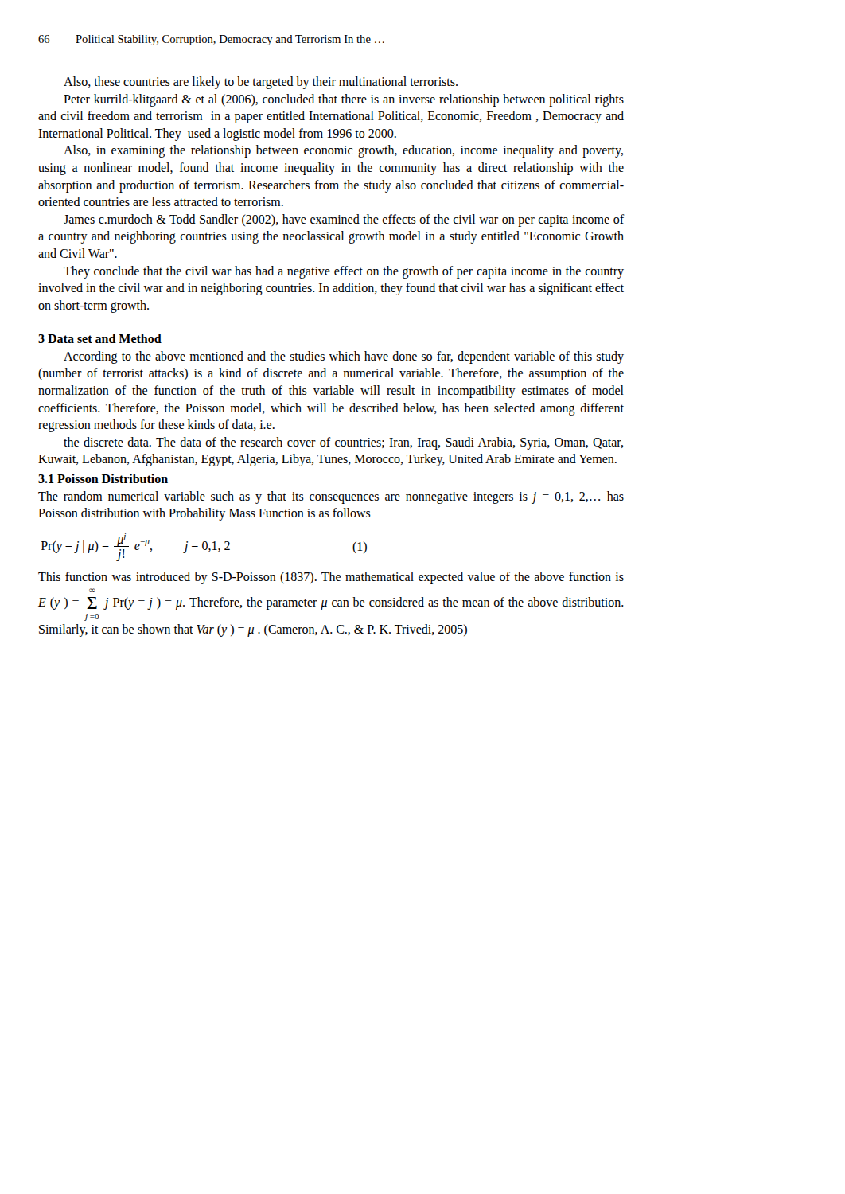66 Political Stability, Corruption, Democracy and Terrorism In the …
Also, these countries are likely to be targeted by their multinational terrorists.
Peter kurrild-klitgaard & et al (2006), concluded that there is an inverse relationship between political rights and civil freedom and terrorism in a paper entitled International Political, Economic, Freedom , Democracy and International Political. They used a logistic model from 1996 to 2000.
Also, in examining the relationship between economic growth, education, income inequality and poverty, using a nonlinear model, found that income inequality in the community has a direct relationship with the absorption and production of terrorism. Researchers from the study also concluded that citizens of commercial-oriented countries are less attracted to terrorism.
James c.murdoch & Todd Sandler (2002), have examined the effects of the civil war on per capita income of a country and neighboring countries using the neoclassical growth model in a study entitled "Economic Growth and Civil War".
They conclude that the civil war has had a negative effect on the growth of per capita income in the country involved in the civil war and in neighboring countries. In addition, they found that civil war has a significant effect on short-term growth.
3 Data set and Method
According to the above mentioned and the studies which have done so far, dependent variable of this study (number of terrorist attacks) is a kind of discrete and a numerical variable. Therefore, the assumption of the normalization of the function of the truth of this variable will result in incompatibility estimates of model coefficients. Therefore, the Poisson model, which will be described below, has been selected among different regression methods for these kinds of data, i.e.
the discrete data. The data of the research cover of countries; Iran, Iraq, Saudi Arabia, Syria, Oman, Qatar, Kuwait, Lebanon, Afghanistan, Egypt, Algeria, Libya, Tunes, Morocco, Turkey, United Arab Emirate and Yemen.
3.1 Poisson Distribution
The random numerical variable such as y that its consequences are nonnegative integers is j = 0,1, 2,… has Poisson distribution with Probability Mass Function is as follows
Pr(y = j | μ) = μj j! e−μ, j = 0,1, 2 (1)
This function was introduced by S-D-Poisson (1837). The mathematical expected value of the above function is E (y ) = ∞Σj =0 j Pr(y = j ) = μ. Therefore, the parameter μ can be considered as the mean of the above distribution. Similarly, it can be shown that Var (y ) = μ . (Cameron, A. C., & P. K. Trivedi, 2005)